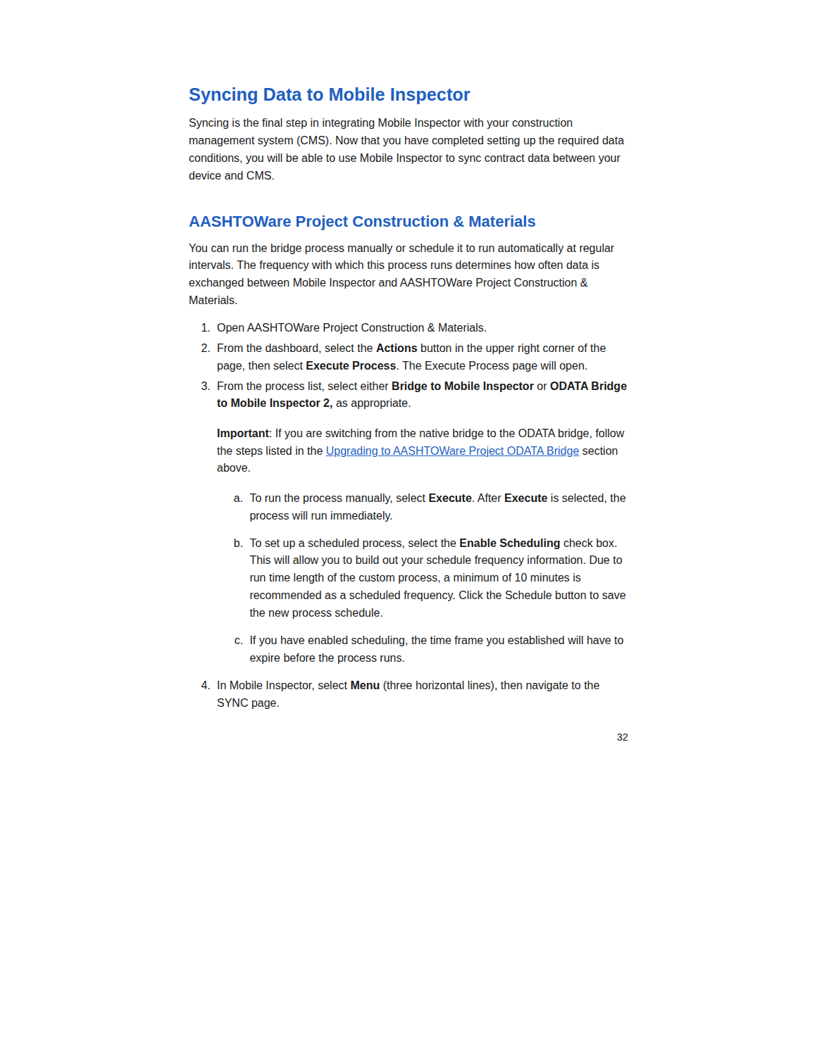Syncing Data to Mobile Inspector
Syncing is the final step in integrating Mobile Inspector with your construction management system (CMS). Now that you have completed setting up the required data conditions, you will be able to use Mobile Inspector to sync contract data between your device and CMS.
AASHTOWare Project Construction & Materials
You can run the bridge process manually or schedule it to run automatically at regular intervals. The frequency with which this process runs determines how often data is exchanged between Mobile Inspector and AASHTOWare Project Construction & Materials.
Open AASHTOWare Project Construction & Materials.
From the dashboard, select the Actions button in the upper right corner of the page, then select Execute Process. The Execute Process page will open.
From the process list, select either Bridge to Mobile Inspector or ODATA Bridge to Mobile Inspector 2, as appropriate.
Important: If you are switching from the native bridge to the ODATA bridge, follow the steps listed in the Upgrading to AASHTOWare Project ODATA Bridge section above.
To run the process manually, select Execute. After Execute is selected, the process will run immediately.
To set up a scheduled process, select the Enable Scheduling check box. This will allow you to build out your schedule frequency information. Due to run time length of the custom process, a minimum of 10 minutes is recommended as a scheduled frequency. Click the Schedule button to save the new process schedule.
If you have enabled scheduling, the time frame you established will have to expire before the process runs.
In Mobile Inspector, select Menu (three horizontal lines), then navigate to the SYNC page.
32